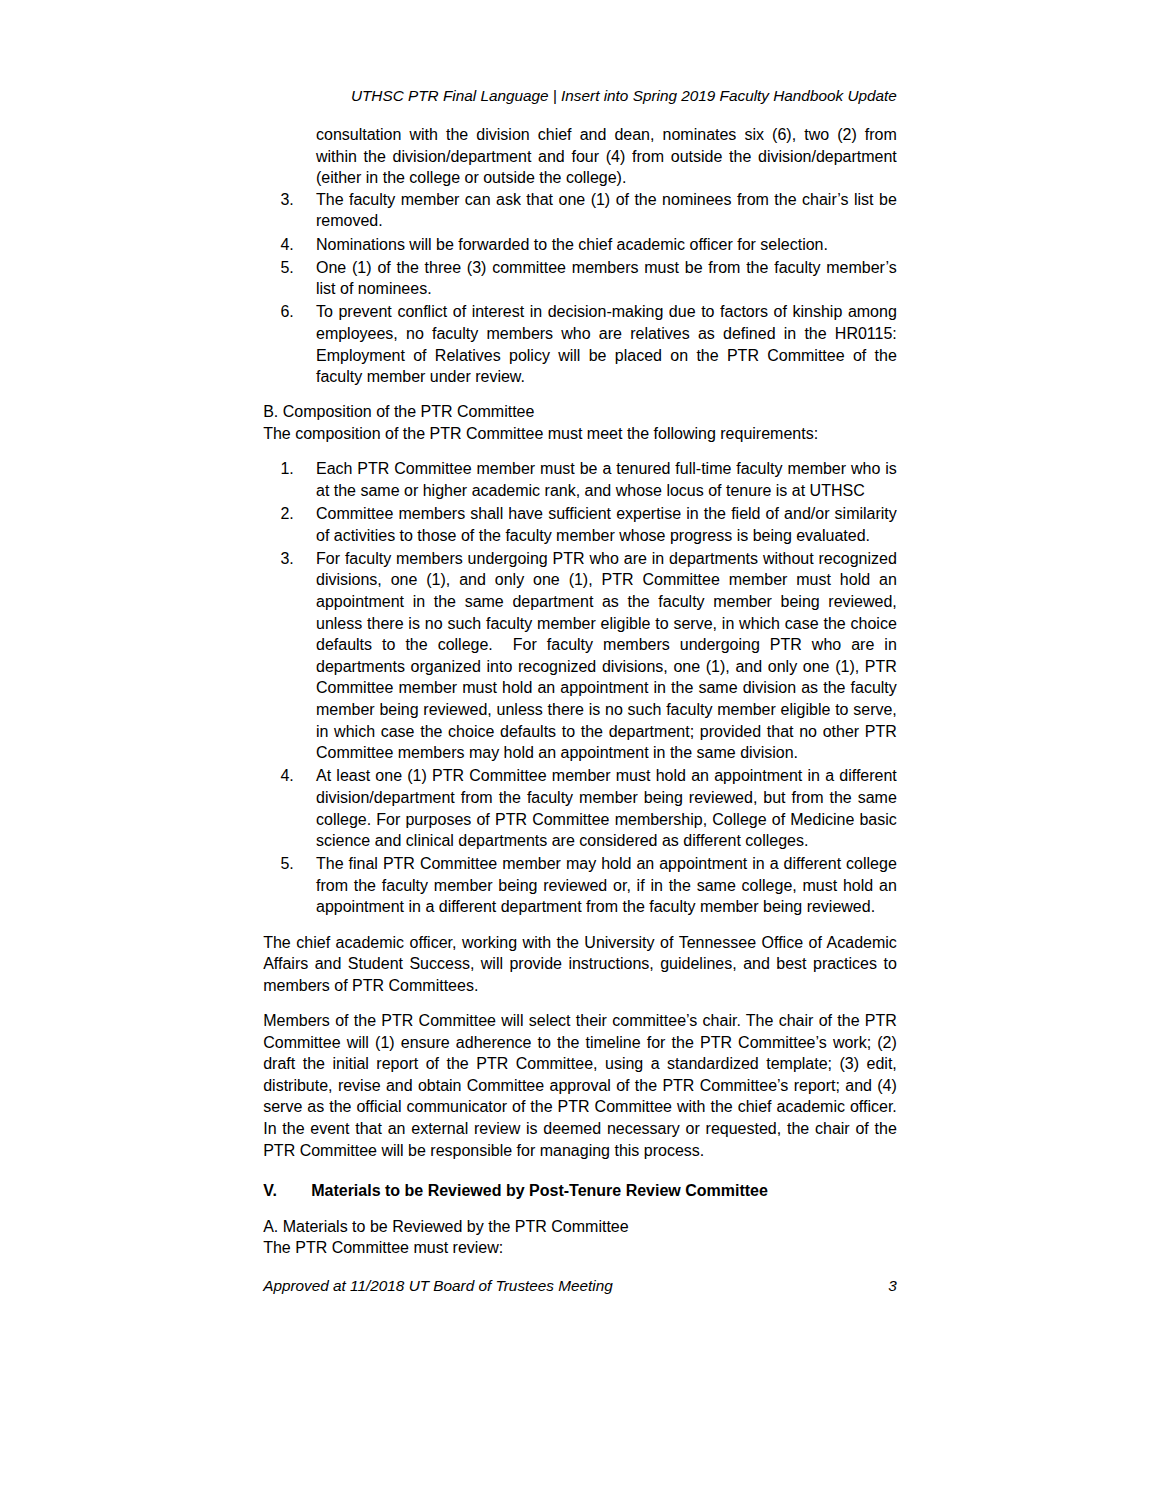UTHSC PTR Final Language | Insert into Spring 2019 Faculty Handbook Update
consultation with the division chief and dean, nominates six (6), two (2) from within the division/department and four (4) from outside the division/department (either in the college or outside the college).
3. The faculty member can ask that one (1) of the nominees from the chair’s list be removed.
4. Nominations will be forwarded to the chief academic officer for selection.
5. One (1) of the three (3) committee members must be from the faculty member’s list of nominees.
6. To prevent conflict of interest in decision-making due to factors of kinship among employees, no faculty members who are relatives as defined in the HR0115: Employment of Relatives policy will be placed on the PTR Committee of the faculty member under review.
B. Composition of the PTR Committee
The composition of the PTR Committee must meet the following requirements:
1. Each PTR Committee member must be a tenured full-time faculty member who is at the same or higher academic rank, and whose locus of tenure is at UTHSC
2. Committee members shall have sufficient expertise in the field of and/or similarity of activities to those of the faculty member whose progress is being evaluated.
3. For faculty members undergoing PTR who are in departments without recognized divisions, one (1), and only one (1), PTR Committee member must hold an appointment in the same department as the faculty member being reviewed, unless there is no such faculty member eligible to serve, in which case the choice defaults to the college. For faculty members undergoing PTR who are in departments organized into recognized divisions, one (1), and only one (1), PTR Committee member must hold an appointment in the same division as the faculty member being reviewed, unless there is no such faculty member eligible to serve, in which case the choice defaults to the department; provided that no other PTR Committee members may hold an appointment in the same division.
4. At least one (1) PTR Committee member must hold an appointment in a different division/department from the faculty member being reviewed, but from the same college. For purposes of PTR Committee membership, College of Medicine basic science and clinical departments are considered as different colleges.
5. The final PTR Committee member may hold an appointment in a different college from the faculty member being reviewed or, if in the same college, must hold an appointment in a different department from the faculty member being reviewed.
The chief academic officer, working with the University of Tennessee Office of Academic Affairs and Student Success, will provide instructions, guidelines, and best practices to members of PTR Committees.
Members of the PTR Committee will select their committee’s chair. The chair of the PTR Committee will (1) ensure adherence to the timeline for the PTR Committee’s work; (2) draft the initial report of the PTR Committee, using a standardized template; (3) edit, distribute, revise and obtain Committee approval of the PTR Committee’s report; and (4) serve as the official communicator of the PTR Committee with the chief academic officer. In the event that an external review is deemed necessary or requested, the chair of the PTR Committee will be responsible for managing this process.
V. Materials to be Reviewed by Post-Tenure Review Committee
A. Materials to be Reviewed by the PTR Committee
The PTR Committee must review:
Approved at 11/2018 UT Board of Trustees Meeting 3